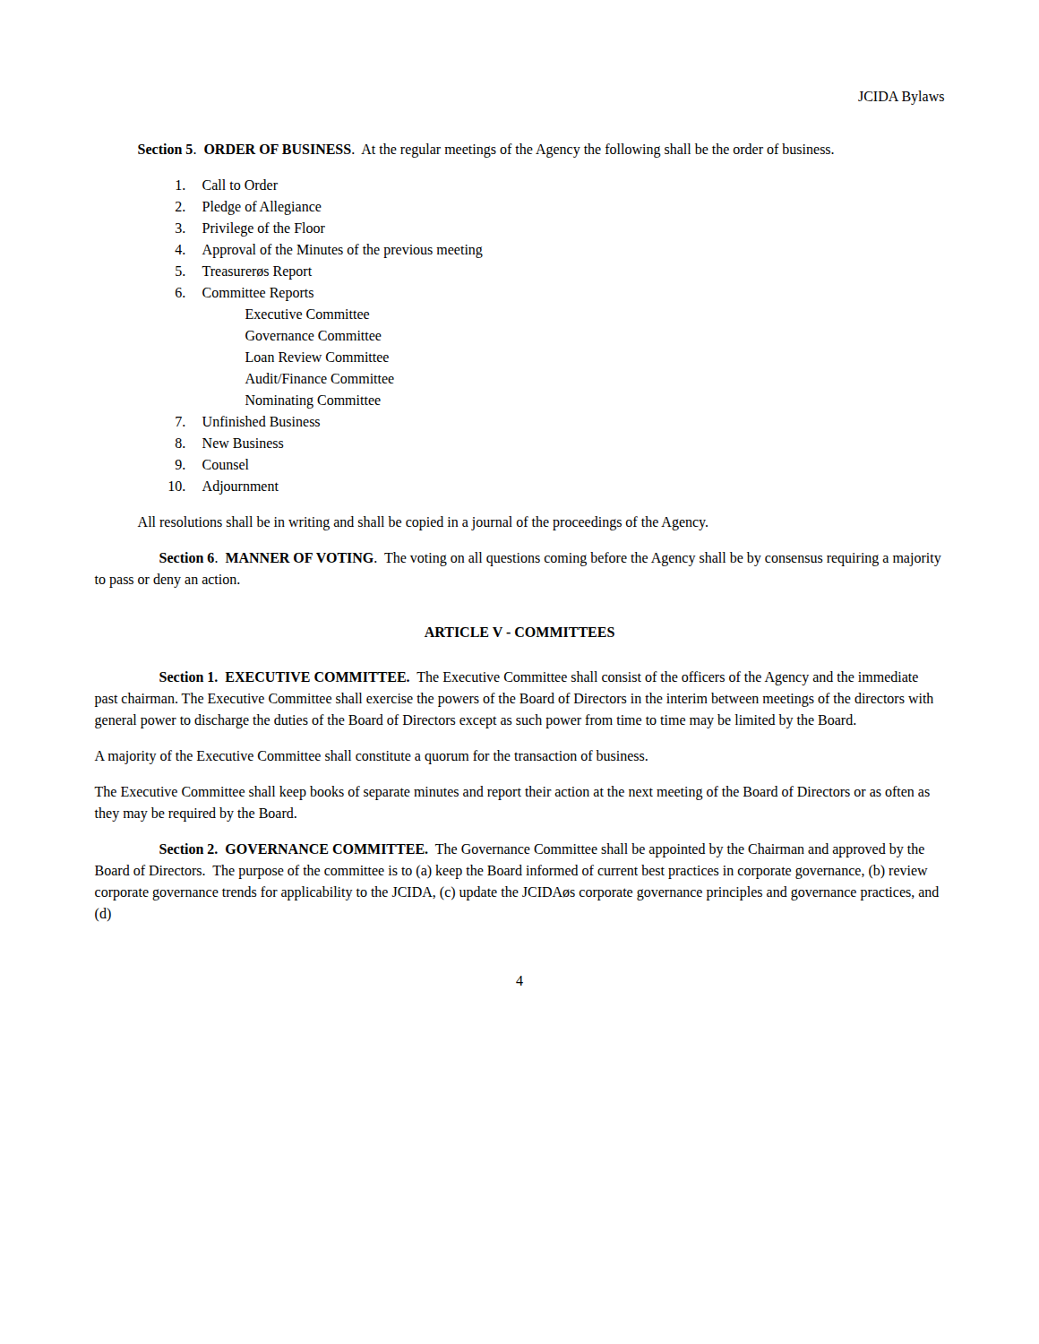JCIDA Bylaws
Section 5. ORDER OF BUSINESS. At the regular meetings of the Agency the following shall be the order of business.
Call to Order
Pledge of Allegiance
Privilege of the Floor
Approval of the Minutes of the previous meeting
Treasurerøs Report
Committee Reports
Executive Committee
Governance Committee
Loan Review Committee
Audit/Finance Committee
Nominating Committee
Unfinished Business
New Business
Counsel
Adjournment
All resolutions shall be in writing and shall be copied in a journal of the proceedings of the Agency.
Section 6. MANNER OF VOTING. The voting on all questions coming before the Agency shall be by consensus requiring a majority to pass or deny an action.
ARTICLE V - COMMITTEES
Section 1. EXECUTIVE COMMITTEE. The Executive Committee shall consist of the officers of the Agency and the immediate past chairman. The Executive Committee shall exercise the powers of the Board of Directors in the interim between meetings of the directors with general power to discharge the duties of the Board of Directors except as such power from time to time may be limited by the Board.
A majority of the Executive Committee shall constitute a quorum for the transaction of business.
The Executive Committee shall keep books of separate minutes and report their action at the next meeting of the Board of Directors or as often as they may be required by the Board.
Section 2. GOVERNANCE COMMITTEE. The Governance Committee shall be appointed by the Chairman and approved by the Board of Directors. The purpose of the committee is to (a) keep the Board informed of current best practices in corporate governance, (b) review corporate governance trends for applicability to the JCIDA, (c) update the JCIDAøs corporate governance principles and governance practices, and (d)
4